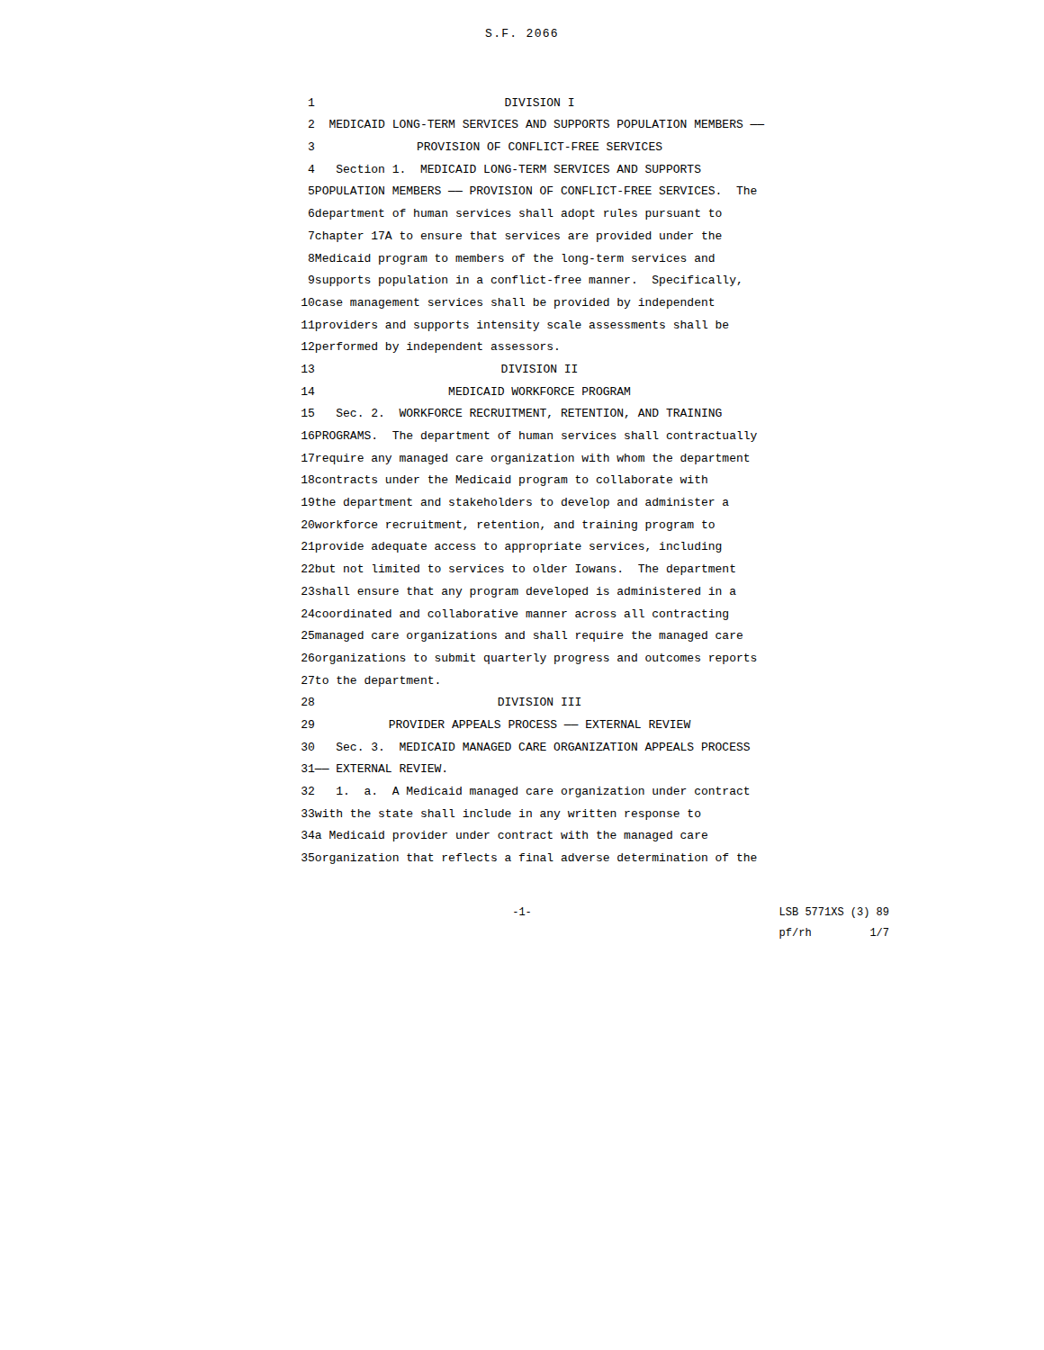S.F. 2066
| 1 | DIVISION I |
| 2 | MEDICAID LONG-TERM SERVICES AND SUPPORTS POPULATION MEMBERS —— |
| 3 | PROVISION OF CONFLICT-FREE SERVICES |
| 4 | Section 1. MEDICAID LONG-TERM SERVICES AND SUPPORTS |
| 5 | POPULATION MEMBERS —— PROVISION OF CONFLICT-FREE SERVICES. The |
| 6 | department of human services shall adopt rules pursuant to |
| 7 | chapter 17A to ensure that services are provided under the |
| 8 | Medicaid program to members of the long-term services and |
| 9 | supports population in a conflict-free manner. Specifically, |
| 10 | case management services shall be provided by independent |
| 11 | providers and supports intensity scale assessments shall be |
| 12 | performed by independent assessors. |
| 13 | DIVISION II |
| 14 | MEDICAID WORKFORCE PROGRAM |
| 15 | Sec. 2. WORKFORCE RECRUITMENT, RETENTION, AND TRAINING |
| 16 | PROGRAMS. The department of human services shall contractually |
| 17 | require any managed care organization with whom the department |
| 18 | contracts under the Medicaid program to collaborate with |
| 19 | the department and stakeholders to develop and administer a |
| 20 | workforce recruitment, retention, and training program to |
| 21 | provide adequate access to appropriate services, including |
| 22 | but not limited to services to older Iowans. The department |
| 23 | shall ensure that any program developed is administered in a |
| 24 | coordinated and collaborative manner across all contracting |
| 25 | managed care organizations and shall require the managed care |
| 26 | organizations to submit quarterly progress and outcomes reports |
| 27 | to the department. |
| 28 | DIVISION III |
| 29 | PROVIDER APPEALS PROCESS —— EXTERNAL REVIEW |
| 30 | Sec. 3. MEDICAID MANAGED CARE ORGANIZATION APPEALS PROCESS |
| 31 | —— EXTERNAL REVIEW. |
| 32 | 1. a. A Medicaid managed care organization under contract |
| 33 | with the state shall include in any written response to |
| 34 | a Medicaid provider under contract with the managed care |
| 35 | organization that reflects a final adverse determination of the |
-1-
LSB 5771XS (3) 89
pf/rh 1/7